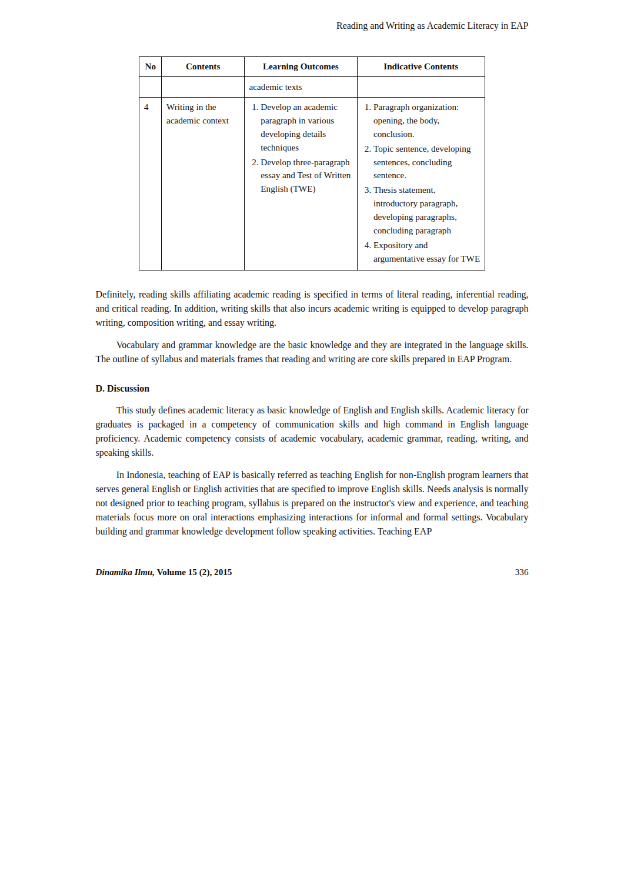Reading and Writing as Academic Literacy in EAP
| No | Contents | Learning Outcomes | Indicative Contents |
| --- | --- | --- | --- |
| | | academic texts | |
| 4 | Writing in the academic context | Develop an academic paragraph in various developing details techniques Develop three-paragraph essay and Test of Written English (TWE) | Paragraph organization: opening, the body, conclusion. Topic sentence, developing sentences, concluding sentence. Thesis statement, introductory paragraph, developing paragraphs, concluding paragraph Expository and argumentative essay for TWE |
Definitely, reading skills affiliating academic reading is specified in terms of literal reading, inferential reading, and critical reading. In addition, writing skills that also incurs academic writing is equipped to develop paragraph writing, composition writing, and essay writing.
Vocabulary and grammar knowledge are the basic knowledge and they are integrated in the language skills. The outline of syllabus and materials frames that reading and writing are core skills prepared in EAP Program.
D. Discussion
This study defines academic literacy as basic knowledge of English and English skills. Academic literacy for graduates is packaged in a competency of communication skills and high command in English language proficiency. Academic competency consists of academic vocabulary, academic grammar, reading, writing, and speaking skills.
In Indonesia, teaching of EAP is basically referred as teaching English for non-English program learners that serves general English or English activities that are specified to improve English skills. Needs analysis is normally not designed prior to teaching program, syllabus is prepared on the instructor's view and experience, and teaching materials focus more on oral interactions emphasizing interactions for informal and formal settings. Vocabulary building and grammar knowledge development follow speaking activities. Teaching EAP
Dinamika Ilmu, Volume 15 (2), 2015 336